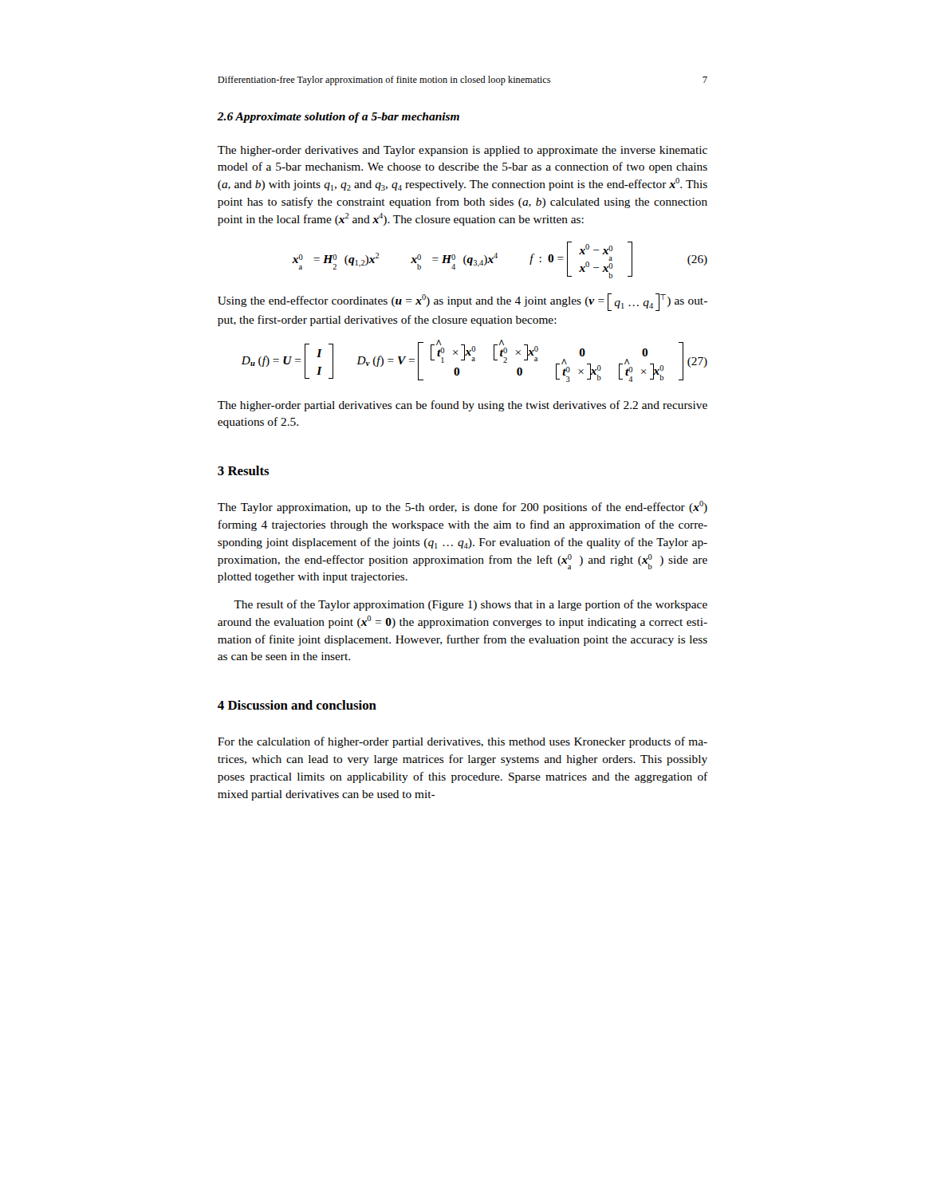Differentiation-free Taylor approximation of finite motion in closed loop kinematics 7
2.6 Approximate solution of a 5-bar mechanism
The higher-order derivatives and Taylor expansion is applied to approximate the inverse kinematic model of a 5-bar mechanism. We choose to describe the 5-bar as a connection of two open chains (a, and b) with joints q1, q2 and q3, q4 respectively. The connection point is the end-effector x0. This point has to satisfy the constraint equation from both sides (a, b) calculated using the connection point in the local frame (x2 and x4). The closure equation can be written as:
x 0a = H 02(q1,2)x2 x 0b = H 04(q3,4)x4 f : 0 =
| x 0 − x 0 a |
| x 0 − x 0 b |
(26)
Using the end-effector coordinates (u = x0) as input and the 4 joint angles (v = q1 … q4⊤) as output, the first-order partial derivatives of the closure equation become:
Du (f) = U =
| I |
| I |
Dv (f) = V =
| t 0 1 × x 0 a | t 0 2 × x 0 a | 0 | 0 |
| 0 | 0 | t 0 3 × x 0 b | t 0 4 × x 0 b |
(27)
The higher-order partial derivatives can be found by using the twist derivatives of 2.2 and recursive equations of 2.5.
3 Results
The Taylor approximation, up to the 5-th order, is done for 200 positions of the end-effector (x0) forming 4 trajectories through the workspace with the aim to find an approximation of the corresponding joint displacement of the joints (q1 … q4). For evaluation of the quality of the Taylor approximation, the end-effector position approximation from the left (x 0a) and right (x 0b) side are plotted together with input trajectories.
The result of the Taylor approximation (Figure 1) shows that in a large portion of the workspace around the evaluation point (x0 = 0) the approximation converges to input indicating a correct estimation of finite joint displacement. However, further from the evaluation point the accuracy is less as can be seen in the insert.
4 Discussion and conclusion
For the calculation of higher-order partial derivatives, this method uses Kronecker products of matrices, which can lead to very large matrices for larger systems and higher orders. This possibly poses practical limits on applicability of this procedure. Sparse matrices and the aggregation of mixed partial derivatives can be used to mit-